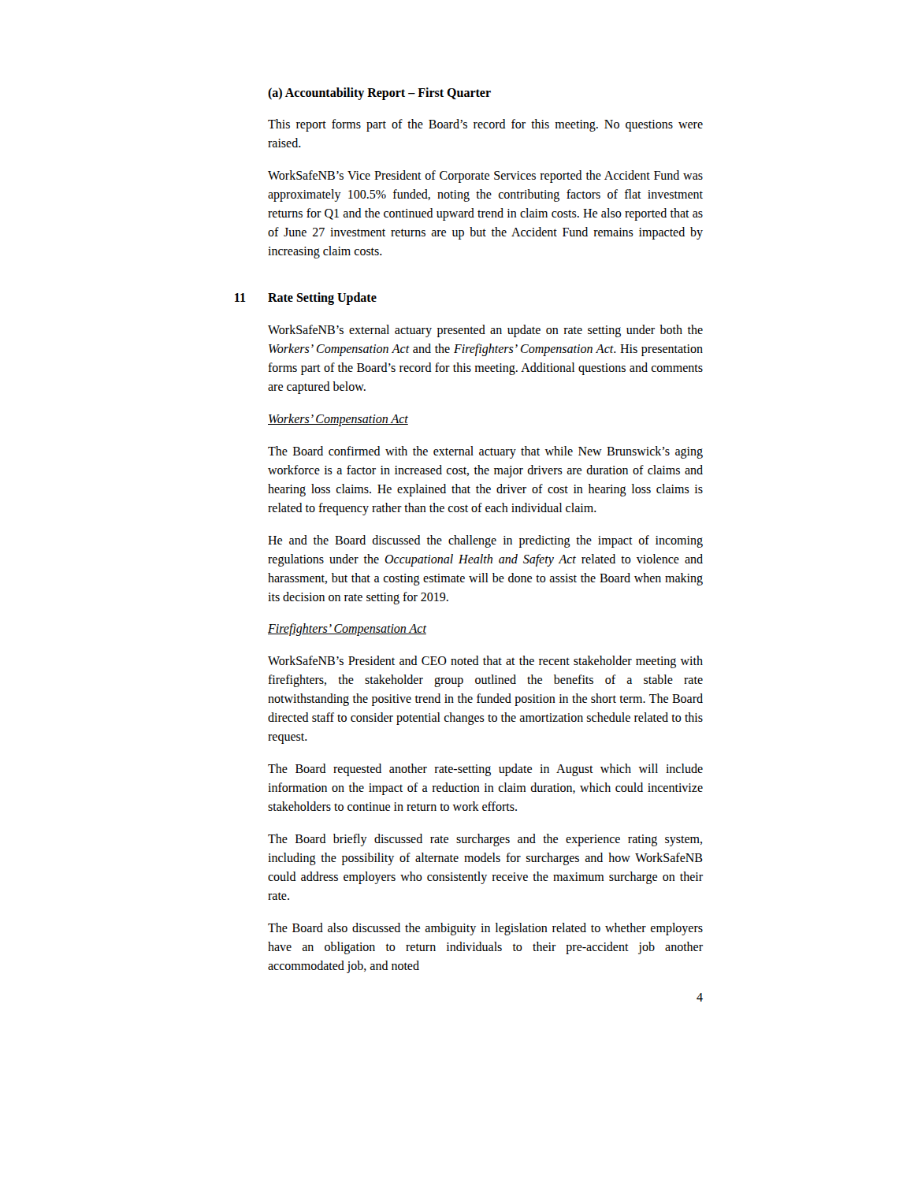(a) Accountability Report – First Quarter
This report forms part of the Board’s record for this meeting. No questions were raised.
WorkSafeNB’s Vice President of Corporate Services reported the Accident Fund was approximately 100.5% funded, noting the contributing factors of flat investment returns for Q1 and the continued upward trend in claim costs. He also reported that as of June 27 investment returns are up but the Accident Fund remains impacted by increasing claim costs.
11
Rate Setting Update
WorkSafeNB’s external actuary presented an update on rate setting under both the Workers’ Compensation Act and the Firefighters’ Compensation Act. His presentation forms part of the Board’s record for this meeting. Additional questions and comments are captured below.
Workers’ Compensation Act
The Board confirmed with the external actuary that while New Brunswick’s aging workforce is a factor in increased cost, the major drivers are duration of claims and hearing loss claims. He explained that the driver of cost in hearing loss claims is related to frequency rather than the cost of each individual claim.
He and the Board discussed the challenge in predicting the impact of incoming regulations under the Occupational Health and Safety Act related to violence and harassment, but that a costing estimate will be done to assist the Board when making its decision on rate setting for 2019.
Firefighters’ Compensation Act
WorkSafeNB’s President and CEO noted that at the recent stakeholder meeting with firefighters, the stakeholder group outlined the benefits of a stable rate notwithstanding the positive trend in the funded position in the short term. The Board directed staff to consider potential changes to the amortization schedule related to this request.
The Board requested another rate-setting update in August which will include information on the impact of a reduction in claim duration, which could incentivize stakeholders to continue in return to work efforts.
The Board briefly discussed rate surcharges and the experience rating system, including the possibility of alternate models for surcharges and how WorkSafeNB could address employers who consistently receive the maximum surcharge on their rate.
The Board also discussed the ambiguity in legislation related to whether employers have an obligation to return individuals to their pre-accident job another accommodated job, and noted
4